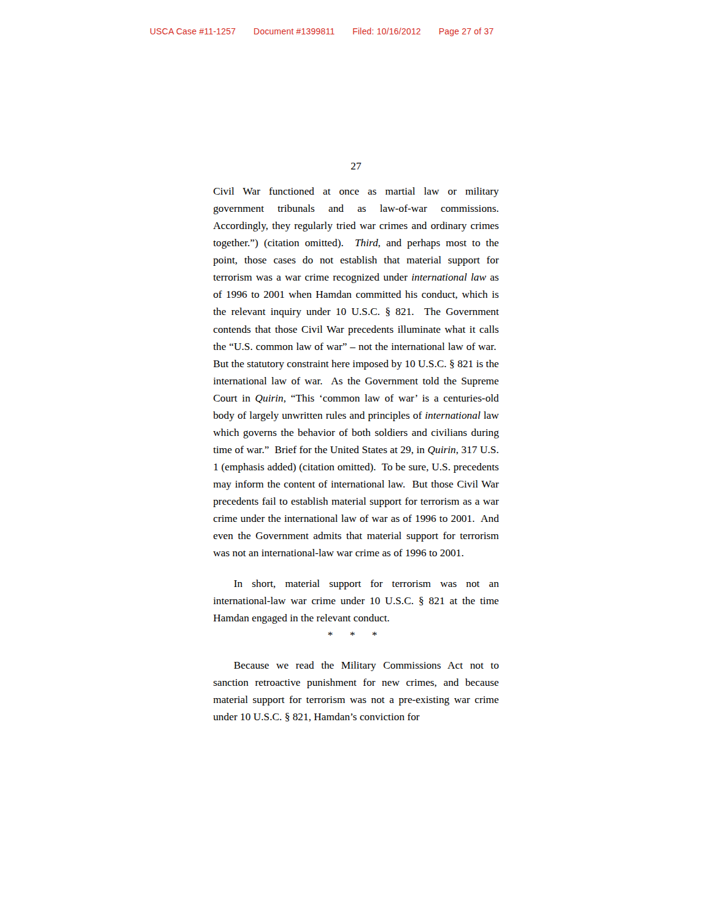USCA Case #11-1257 Document #1399811 Filed: 10/16/2012 Page 27 of 37
27
Civil War functioned at once as martial law or military government tribunals and as law-of-war commissions. Accordingly, they regularly tried war crimes and ordinary crimes together.”) (citation omitted). Third, and perhaps most to the point, those cases do not establish that material support for terrorism was a war crime recognized under international law as of 1996 to 2001 when Hamdan committed his conduct, which is the relevant inquiry under 10 U.S.C. § 821. The Government contends that those Civil War precedents illuminate what it calls the “U.S. common law of war” – not the international law of war. But the statutory constraint here imposed by 10 U.S.C. § 821 is the international law of war. As the Government told the Supreme Court in Quirin, “This ‘common law of war’ is a centuries-old body of largely unwritten rules and principles of international law which governs the behavior of both soldiers and civilians during time of war.” Brief for the United States at 29, in Quirin, 317 U.S. 1 (emphasis added) (citation omitted). To be sure, U.S. precedents may inform the content of international law. But those Civil War precedents fail to establish material support for terrorism as a war crime under the international law of war as of 1996 to 2001. And even the Government admits that material support for terrorism was not an international-law war crime as of 1996 to 2001.
In short, material support for terrorism was not an international-law war crime under 10 U.S.C. § 821 at the time Hamdan engaged in the relevant conduct.
* * *
Because we read the Military Commissions Act not to sanction retroactive punishment for new crimes, and because material support for terrorism was not a pre-existing war crime under 10 U.S.C. § 821, Hamdan’s conviction for